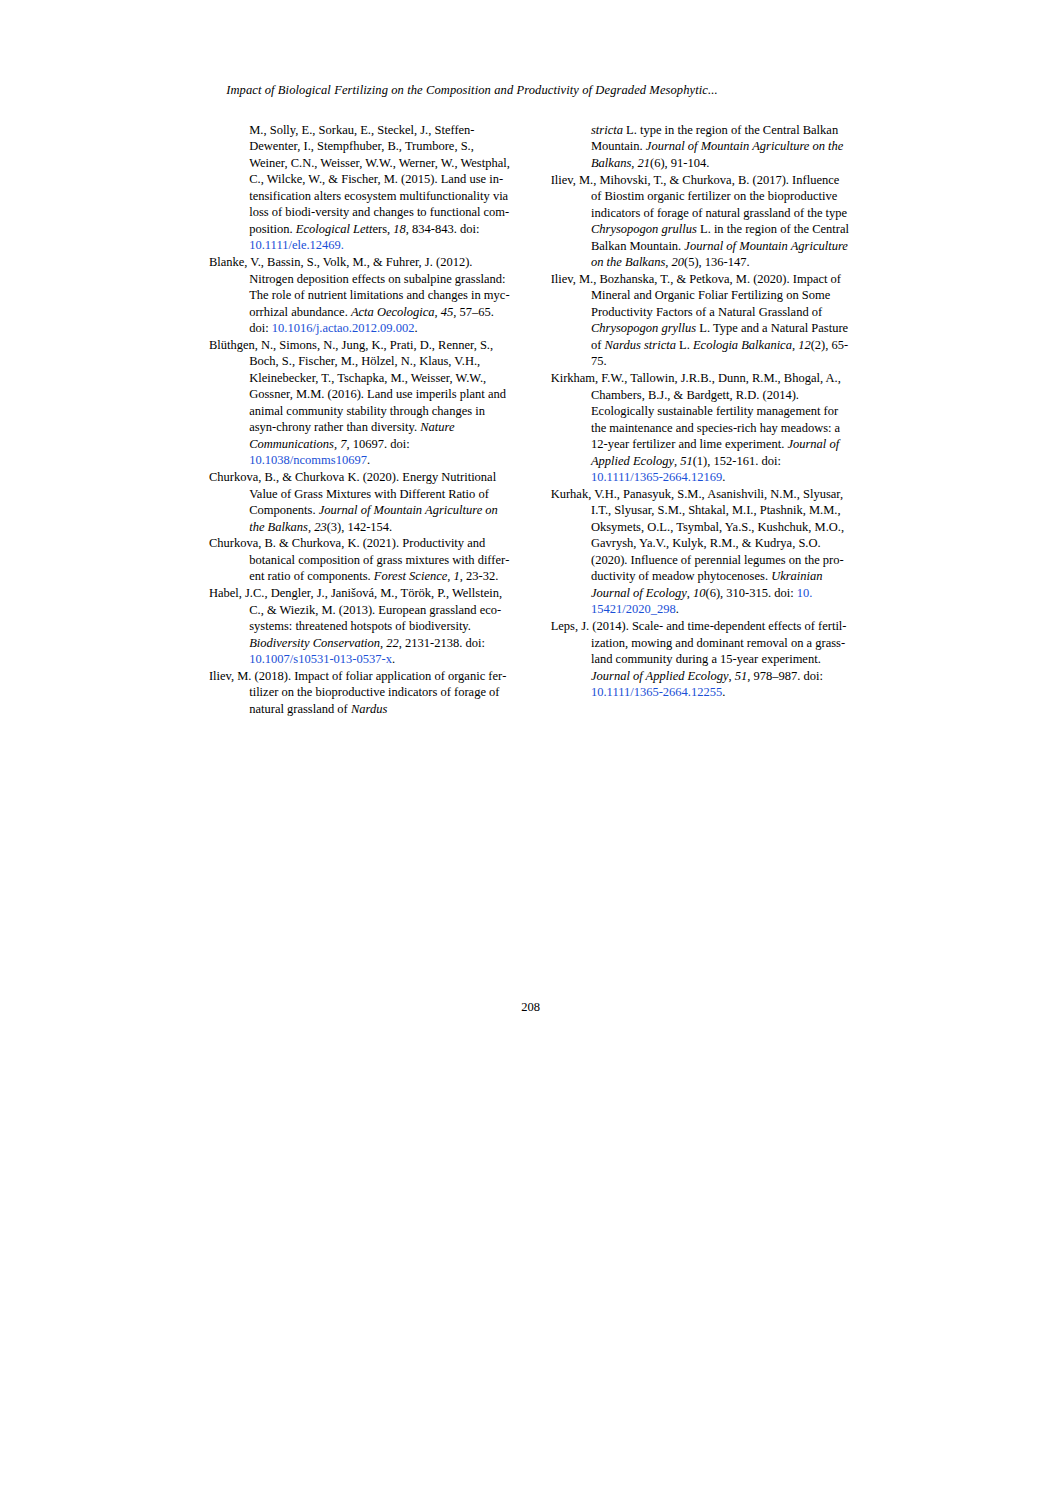Impact of Biological Fertilizing on the Composition and Productivity of Degraded Mesophytic...
M., Solly, E., Sorkau, E., Steckel, J., Steffen-Dewenter, I., Stempfhuber, B., Trumbore, S., Weiner, C.N., Weisser, W.W., Werner, W., Westphal, C., Wilcke, W., & Fischer, M. (2015). Land use intensification alters ecosystem multifunctionality via loss of biodi-versity and changes to functional composition. Ecological Letters, 18, 834-843. doi: 10.1111/ele.12469.
Blanke, V., Bassin, S., Volk, M., & Fuhrer, J. (2012). Nitrogen deposition effects on subalpine grassland: The role of nutrient limitations and changes in mycorrhizal abundance. Acta Oecologica, 45, 57–65. doi: 10.1016/j.actao.2012.09.002.
Blüthgen, N., Simons, N., Jung, K., Prati, D., Renner, S., Boch, S., Fischer, M., Hölzel, N., Klaus, V.H., Kleinebecker, T., Tschapka, M., Weisser, W.W., Gossner, M.M. (2016). Land use imperils plant and animal community stability through changes in asyn-chrony rather than diversity. Nature Communications, 7, 10697. doi: 10.1038/ncomms10697.
Churkova, B., & Churkova K. (2020). Energy Nutritional Value of Grass Mixtures with Different Ratio of Components. Journal of Mountain Agriculture on the Balkans, 23(3), 142-154.
Churkova, B. & Churkova, K. (2021). Productivity and botanical composition of grass mixtures with different ratio of components. Forest Science, 1, 23-32.
Habel, J.C., Dengler, J., Janišová, M., Török, P., Wellstein, C., & Wiezik, M. (2013). European grassland ecosystems: threatened hotspots of biodiversity. Biodiversity Conservation, 22, 2131-2138. doi: 10.1007/s10531-013-0537-x.
Iliev, M. (2018). Impact of foliar application of organic fertilizer on the bioproductive indicators of forage of natural grassland of Nardus
stricta L. type in the region of the Central Balkan Mountain. Journal of Mountain Agriculture on the Balkans, 21(6), 91-104.
Iliev, M., Mihovski, T., & Churkova, B. (2017). Influence of Biostim organic fertilizer on the bioproductive indicators of forage of natural grassland of the type Chrysopogon grullus L. in the region of the Central Balkan Mountain. Journal of Mountain Agriculture on the Balkans, 20(5), 136-147.
Iliev, M., Bozhanska, T., & Petkova, M. (2020). Impact of Mineral and Organic Foliar Fertilizing on Some Productivity Factors of a Natural Grassland of Chrysopogon gryllus L. Type and a Natural Pasture of Nardus stricta L. Ecologia Balkanica, 12(2), 65-75.
Kirkham, F.W., Tallowin, J.R.B., Dunn, R.M., Bhogal, A., Chambers, B.J., & Bardgett, R.D. (2014). Ecologically sustainable fertility management for the maintenance and species-rich hay meadows: a 12-year fertilizer and lime experiment. Journal of Applied Ecology, 51(1), 152-161. doi: 10.1111/1365-2664.12169.
Kurhak, V.H., Panasyuk, S.M., Asanishvili, N.M., Slyusar, I.T., Slyusar, S.M., Shtakal, M.I., Ptashnik, M.M., Oksymets, O.L., Tsymbal, Ya.S., Kushchuk, M.O., Gavrysh, Ya.V., Kulyk, R.M., & Kudrya, S.O. (2020). Influence of perennial legumes on the productivity of meadow phytocenoses. Ukrainian Journal of Ecology, 10(6), 310-315. doi: 10. 15421/2020_298.
Leps, J. (2014). Scale- and time-dependent effects of fertilization, mowing and dominant removal on a grassland community during a 15-year experiment. Journal of Applied Ecology, 51, 978–987. doi: 10.1111/1365-2664.12255.
208